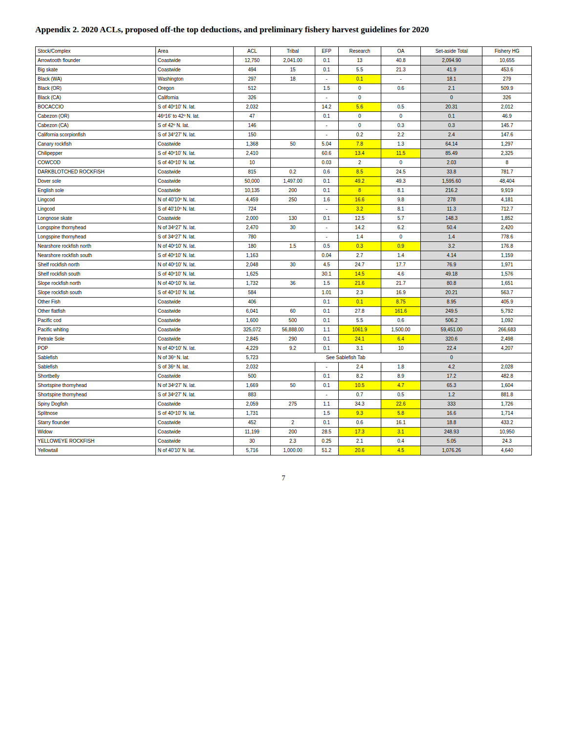Appendix 2. 2020 ACLs, proposed off-the top deductions, and preliminary fishery harvest guidelines for 2020
| Stock/Complex | Area | ACL | Tribal | EFP | Research | OA | Set-aside Total | Fishery HG |
| --- | --- | --- | --- | --- | --- | --- | --- | --- |
| Arrowtooth flounder | Coastwide | 12,750 | 2,041.00 | 0.1 | 13 | 40.8 | 2,094.90 | 10,655 |
| Big skate | Coastwide | 494 | 15 | 0.1 | 5.5 | 21.3 | 41.9 | 453.6 |
| Black (WA) | Washington | 297 | 18 | - | 0.1 | - | 18.1 | 279 |
| Black (OR) | Oregon | 512 | | 1.5 | 0 | 0.6 | 2.1 | 509.9 |
| Black (CA) | California | 326 | | - | 0 | | 0 | 326 |
| BOCACCIO | S of 40º10' N. lat. | 2,032 | | 14.2 | 5.6 | 0.5 | 20.31 | 2,012 |
| Cabezon (OR) | 46º16' to 42º N. lat. | 47 | | 0.1 | 0 | 0 | 0.1 | 46.9 |
| Cabezon (CA) | S of 42º N. lat. | 146 | | - | 0 | 0.3 | 0.3 | 145.7 |
| California scorpionfish | S of 34°27' N. lat. | 150 | | - | 0.2 | 2.2 | 2.4 | 147.6 |
| Canary rockfish | Coastwide | 1,368 | 50 | 5.04 | 7.8 | 1.3 | 64.14 | 1,297 |
| Chilipepper | S of 40º10' N. lat. | 2,410 | | 60.6 | 13.4 | 11.5 | 85.49 | 2,325 |
| COWCOD | S of 40º10' N. lat. | 10 | | 0.03 | 2 | 0 | 2.03 | 8 |
| DARKBLOTCHED ROCKFISH | Coastwide | 815 | 0.2 | 0.6 | 8.5 | 24.5 | 33.8 | 781.7 |
| Dover sole | Coastwide | 50,000 | 1,497.00 | 0.1 | 49.2 | 49.3 | 1,595.60 | 48,404 |
| English sole | Coastwide | 10,135 | 200 | 0.1 | 8 | 8.1 | 216.2 | 9,919 |
| Lingcod | N of 40'10º N. lat. | 4,459 | 250 | 1.6 | 16.6 | 9.8 | 278 | 4,181 |
| Lingcod | S of 40'10º N. lat. | 724 | | - | 3.2 | 8.1 | 11.3 | 712.7 |
| Longnose skate | Coastwide | 2,000 | 130 | 0.1 | 12.5 | 5.7 | 148.3 | 1,852 |
| Longspine thornyhead | N of 34º27' N. lat. | 2,470 | 30 | - | 14.2 | 6.2 | 50.4 | 2,420 |
| Longspine thornyhead | S of 34º27' N. lat. | 780 | | - | 1.4 | 0 | 1.4 | 778.6 |
| Nearshore rockfish north | N of 40º10' N. lat. | 180 | 1.5 | 0.5 | 0.3 | 0.9 | 3.2 | 176.8 |
| Nearshore rockfish south | S of 40º10' N. lat. | 1,163 | | 0.04 | 2.7 | 1.4 | 4.14 | 1,159 |
| Shelf rockfish north | N of 40º10' N. lat. | 2,048 | 30 | 4.5 | 24.7 | 17.7 | 76.9 | 1,971 |
| Shelf rockfish south | S of 40º10' N. lat. | 1,625 | | 30.1 | 14.5 | 4.6 | 49.18 | 1,576 |
| Slope rockfish north | N of 40º10' N. lat. | 1,732 | 36 | 1.5 | 21.6 | 21.7 | 80.8 | 1,651 |
| Slope rockfish south | S of 40º10' N. lat. | 584 | | 1.01 | 2.3 | 16.9 | 20.21 | 563.7 |
| Other Fish | Coastwide | 406 | | 0.1 | 0.1 | 8.75 | 8.95 | 405.9 |
| Other flatfish | Coastwide | 6,041 | 60 | 0.1 | 27.8 | 161.6 | 249.5 | 5,792 |
| Pacific cod | Coastwide | 1,600 | 500 | 0.1 | 5.5 | 0.6 | 506.2 | 1,092 |
| Pacific whiting | Coastwide | 325,072 | 56,888.00 | 1.1 | 1061.9 | 1,500.00 | 59,451.00 | 266,683 |
| Petrale Sole | Coastwide | 2,845 | 290 | 0.1 | 24.1 | 6.4 | 320.6 | 2,498 |
| POP | N of 40º10' N. lat. | 4,229 | 9.2 | 0.1 | 3.1 | 10 | 22.4 | 4,207 |
| Sablefish | N of 36º N. lat. | 5,723 | See Sablefish Tab | 0 | |
| Sablefish | S of 36º N. lat. | 2,032 | | - | 2.4 | 1.8 | 4.2 | 2,028 |
| Shortbelly | Coastwide | 500 | | 0.1 | 8.2 | 8.9 | 17.2 | 482.8 |
| Shortspine thornyhead | N of 34º27' N. lat. | 1,669 | 50 | 0.1 | 10.5 | 4.7 | 65.3 | 1,604 |
| Shortspine thornyhead | S of 34º27' N. lat. | 883 | | - | 0.7 | 0.5 | 1.2 | 881.8 |
| Spiny Dogfish | Coastwide | 2,059 | 275 | 1.1 | 34.3 | 22.6 | 333 | 1,726 |
| Splitnose | S of 40º10' N. lat. | 1,731 | | 1.5 | 9.3 | 5.8 | 16.6 | 1,714 |
| Starry flounder | Coastwide | 452 | 2 | 0.1 | 0.6 | 16.1 | 18.8 | 433.2 |
| Widow | Coastwide | 11,199 | 200 | 28.5 | 17.3 | 3.1 | 248.93 | 10,950 |
| YELLOWEYE ROCKFISH | Coastwide | 30 | 2.3 | 0.25 | 2.1 | 0.4 | 5.05 | 24.3 |
| Yellowtail | N of 40'10' N. lat. | 5,716 | 1,000.00 | 51.2 | 20.6 | 4.5 | 1,076.26 | 4,640 |
7